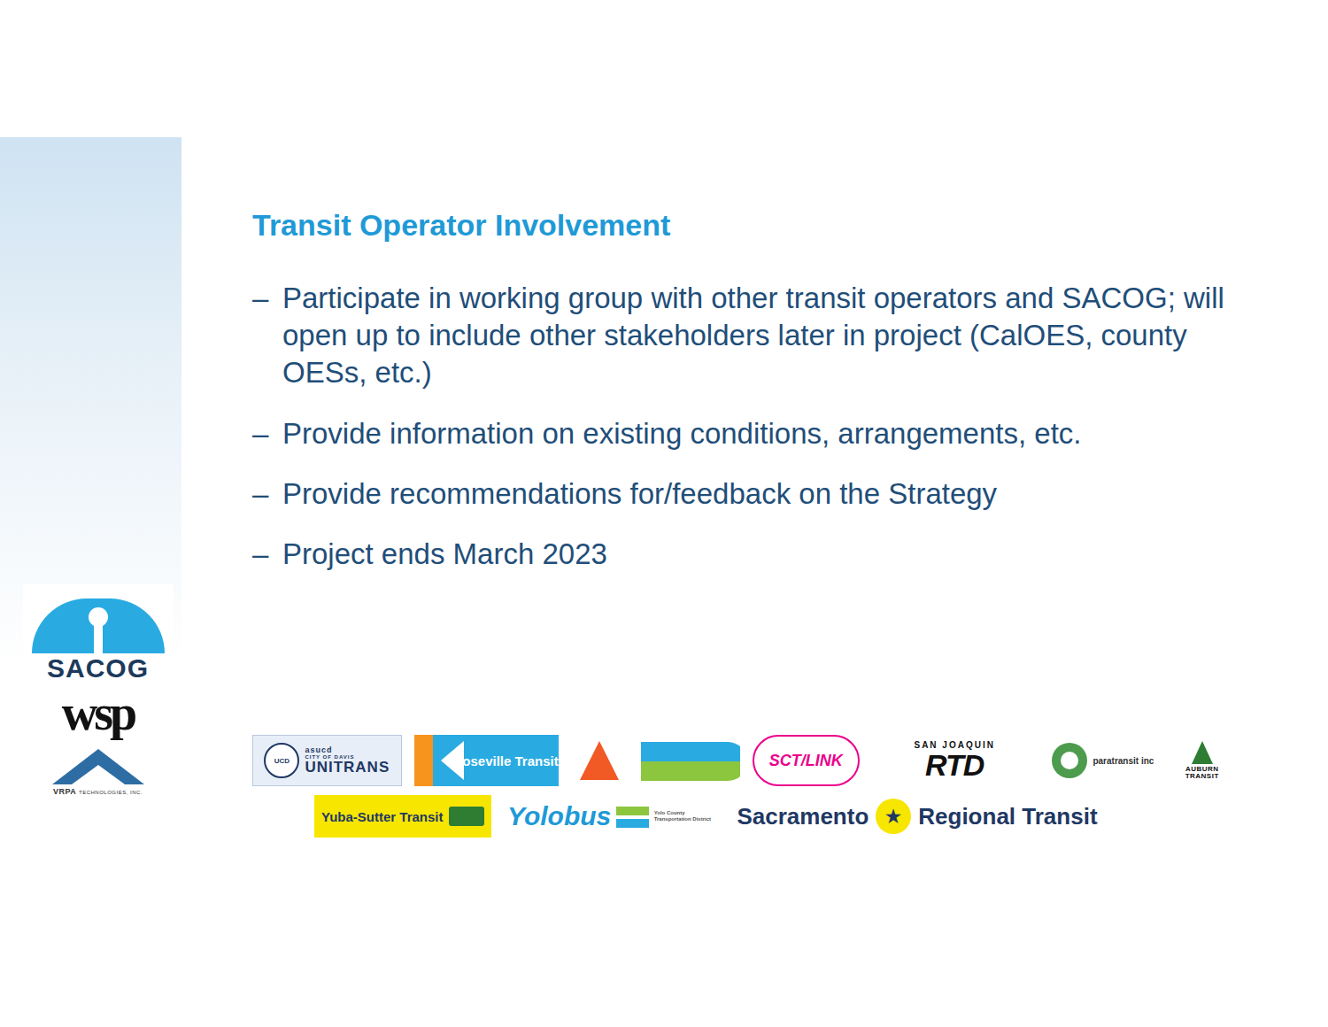SACOG
wsp
VRPA TECHNOLOGIES, INC.
Transit Operator Involvement
Participate in working group with other transit operators and SACOG; will open up to include other stakeholders later in project (CalOES, county OESs, etc.)
Provide information on existing conditions, arrangements, etc.
Provide recommendations for/feedback on the Strategy
Project ends March 2023
UCD
asucd CITY OF DAVIS UNITRANS
Roseville Transit
SCT/LINK
SAN JOAQUIN RTD
paratransit inc
AUBURN
TRANSIT
Yuba-Sutter Transit
Yolobus
Yolo County
Transportation District
Sacramento ★ Regional Transit